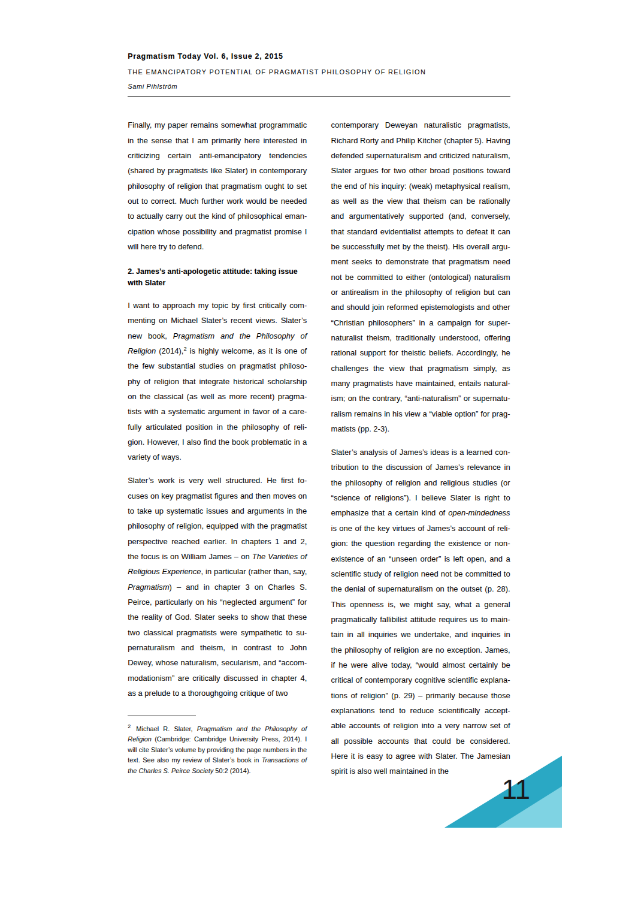Pragmatism Today Vol. 6, Issue 2, 2015
The Emancipatory Potential of Pragmatist Philosophy of Religion
Sami Pihlström
Finally, my paper remains somewhat programmatic in the sense that I am primarily here interested in criticizing certain anti-emancipatory tendencies (shared by pragmatists like Slater) in contemporary philosophy of religion that pragmatism ought to set out to correct. Much further work would be needed to actually carry out the kind of philosophical emancipation whose possibility and pragmatist promise I will here try to defend.
2. James’s anti-apologetic attitude: taking issue with Slater
I want to approach my topic by first critically commenting on Michael Slater’s recent views. Slater’s new book, Pragmatism and the Philosophy of Religion (2014),2 is highly welcome, as it is one of the few substantial studies on pragmatist philosophy of religion that integrate historical scholarship on the classical (as well as more recent) pragmatists with a systematic argument in favor of a carefully articulated position in the philosophy of religion. However, I also find the book problematic in a variety of ways.
Slater’s work is very well structured. He first focuses on key pragmatist figures and then moves on to take up systematic issues and arguments in the philosophy of religion, equipped with the pragmatist perspective reached earlier. In chapters 1 and 2, the focus is on William James – on The Varieties of Religious Experience, in particular (rather than, say, Pragmatism) – and in chapter 3 on Charles S. Peirce, particularly on his “neglected argument” for the reality of God. Slater seeks to show that these two classical pragmatists were sympathetic to supernaturalism and theism, in contrast to John Dewey, whose naturalism, secularism, and “accommodationism” are critically discussed in chapter 4, as a prelude to a thoroughgoing critique of two
2 Michael R. Slater, Pragmatism and the Philosophy of Religion (Cambridge: Cambridge University Press, 2014). I will cite Slater’s volume by providing the page numbers in the text. See also my review of Slater’s book in Transactions of the Charles S. Peirce Society 50:2 (2014).
contemporary Deweyan naturalistic pragmatists, Richard Rorty and Philip Kitcher (chapter 5). Having defended supernaturalism and criticized naturalism, Slater argues for two other broad positions toward the end of his inquiry: (weak) metaphysical realism, as well as the view that theism can be rationally and argumentatively supported (and, conversely, that standard evidentialist attempts to defeat it can be successfully met by the theist). His overall argument seeks to demonstrate that pragmatism need not be committed to either (ontological) naturalism or antirealism in the philosophy of religion but can and should join reformed epistemologists and other “Christian philosophers” in a campaign for supernaturalist theism, traditionally understood, offering rational support for theistic beliefs. Accordingly, he challenges the view that pragmatism simply, as many pragmatists have maintained, entails naturalism; on the contrary, “anti-naturalism” or supernaturalism remains in his view a “viable option” for pragmatists (pp. 2-3).
Slater’s analysis of James’s ideas is a learned contribution to the discussion of James’s relevance in the philosophy of religion and religious studies (or “science of religions”). I believe Slater is right to emphasize that a certain kind of open-mindedness is one of the key virtues of James’s account of religion: the question regarding the existence or non-existence of an “unseen order” is left open, and a scientific study of religion need not be committed to the denial of supernaturalism on the outset (p. 28). This openness is, we might say, what a general pragmatically fallibilist attitude requires us to maintain in all inquiries we undertake, and inquiries in the philosophy of religion are no exception. James, if he were alive today, “would almost certainly be critical of contemporary cognitive scientific explanations of religion” (p. 29) – primarily because those explanations tend to reduce scientifically acceptable accounts of religion into a very narrow set of all possible accounts that could be considered. Here it is easy to agree with Slater. The Jamesian spirit is also well maintained in the
11